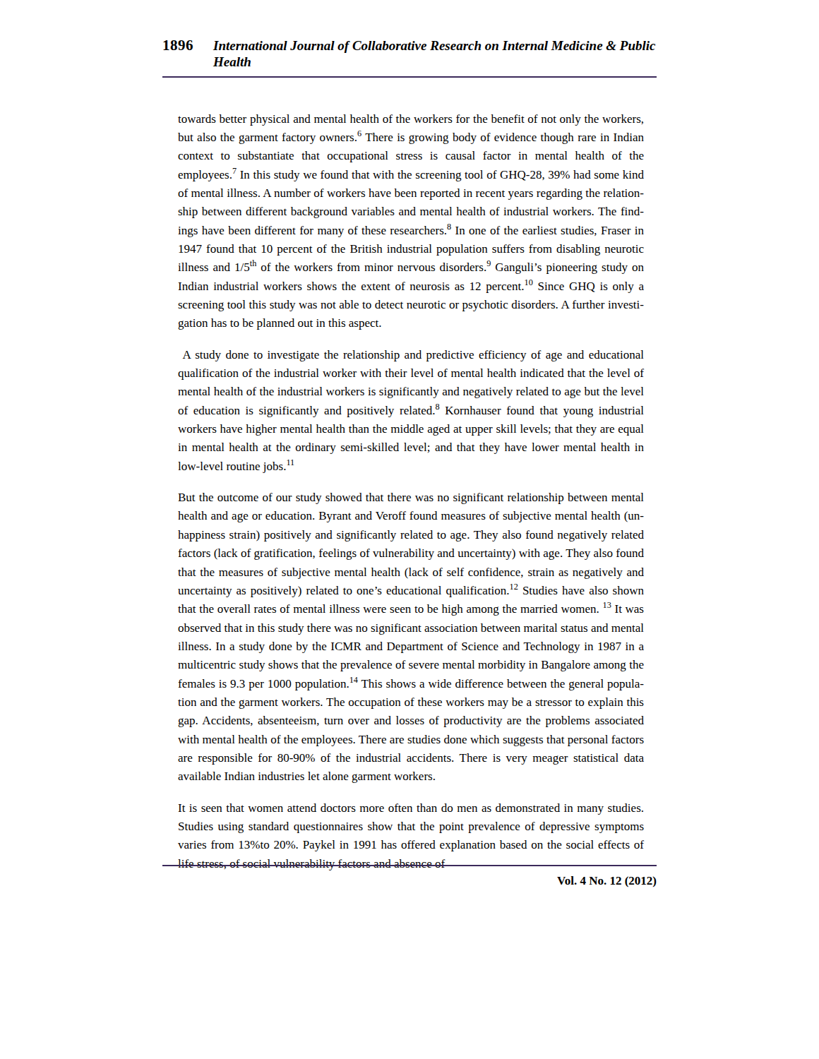1896
International Journal of Collaborative Research on Internal Medicine & Public Health
towards better physical and mental health of the workers for the benefit of not only the workers, but also the garment factory owners.6 There is growing body of evidence though rare in Indian context to substantiate that occupational stress is causal factor in mental health of the employees.7 In this study we found that with the screening tool of GHQ-28, 39% had some kind of mental illness. A number of workers have been reported in recent years regarding the relationship between different background variables and mental health of industrial workers. The findings have been different for many of these researchers.8 In one of the earliest studies, Fraser in 1947 found that 10 percent of the British industrial population suffers from disabling neurotic illness and 1/5th of the workers from minor nervous disorders.9 Ganguli’s pioneering study on Indian industrial workers shows the extent of neurosis as 12 percent.10 Since GHQ is only a screening tool this study was not able to detect neurotic or psychotic disorders. A further investigation has to be planned out in this aspect.
A study done to investigate the relationship and predictive efficiency of age and educational qualification of the industrial worker with their level of mental health indicated that the level of mental health of the industrial workers is significantly and negatively related to age but the level of education is significantly and positively related.8 Kornhauser found that young industrial workers have higher mental health than the middle aged at upper skill levels; that they are equal in mental health at the ordinary semi-skilled level; and that they have lower mental health in low-level routine jobs.11
But the outcome of our study showed that there was no significant relationship between mental health and age or education. Byrant and Veroff found measures of subjective mental health (unhappiness strain) positively and significantly related to age. They also found negatively related factors (lack of gratification, feelings of vulnerability and uncertainty) with age. They also found that the measures of subjective mental health (lack of self confidence, strain as negatively and uncertainty as positively) related to one’s educational qualification.12 Studies have also shown that the overall rates of mental illness were seen to be high among the married women. 13 It was observed that in this study there was no significant association between marital status and mental illness. In a study done by the ICMR and Department of Science and Technology in 1987 in a multicentric study shows that the prevalence of severe mental morbidity in Bangalore among the females is 9.3 per 1000 population.14 This shows a wide difference between the general population and the garment workers. The occupation of these workers may be a stressor to explain this gap. Accidents, absenteeism, turn over and losses of productivity are the problems associated with mental health of the employees. There are studies done which suggests that personal factors are responsible for 80-90% of the industrial accidents. There is very meager statistical data available Indian industries let alone garment workers.
It is seen that women attend doctors more often than do men as demonstrated in many studies. Studies using standard questionnaires show that the point prevalence of depressive symptoms varies from 13%to 20%. Paykel in 1991 has offered explanation based on the social effects of life stress, of social vulnerability factors and absence of
Vol. 4 No. 12 (2012)